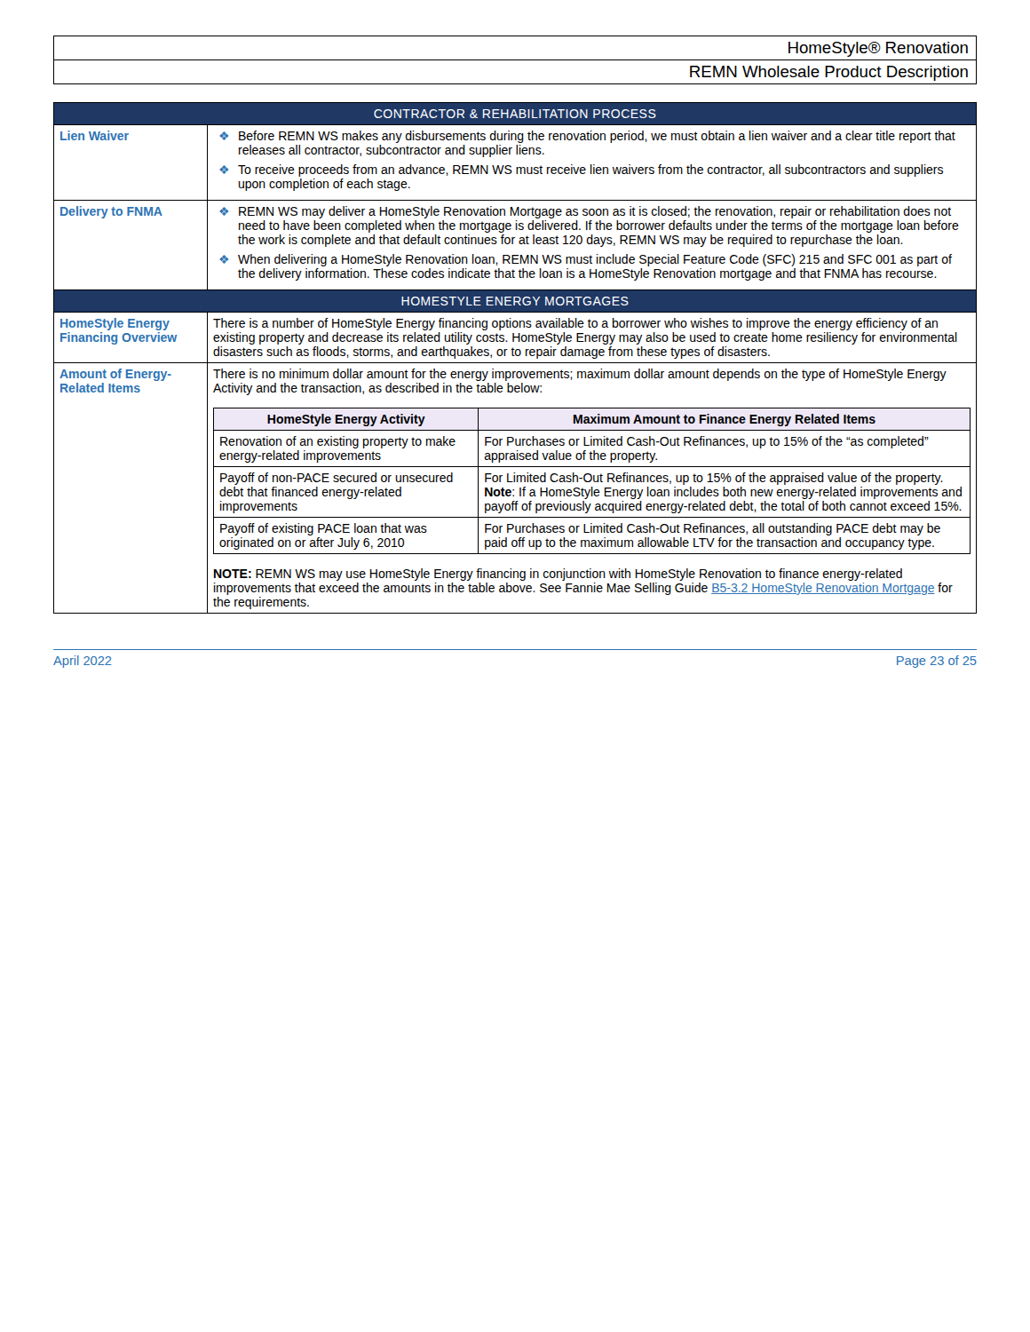HomeStyle® Renovation
REMN Wholesale Product Description
| CONTRACTOR & REHABILITATION PROCESS |
| Lien Waiver | Before REMN WS makes any disbursements during the renovation period, we must obtain a lien waiver and a clear title report that releases all contractor, subcontractor and supplier liens. To receive proceeds from an advance, REMN WS must receive lien waivers from the contractor, all subcontractors and suppliers upon completion of each stage. |
| Delivery to FNMA | REMN WS may deliver a HomeStyle Renovation Mortgage as soon as it is closed; the renovation, repair or rehabilitation does not need to have been completed when the mortgage is delivered. If the borrower defaults under the terms of the mortgage loan before the work is complete and that default continues for at least 120 days, REMN WS may be required to repurchase the loan. When delivering a HomeStyle Renovation loan, REMN WS must include Special Feature Code (SFC) 215 and SFC 001 as part of the delivery information. These codes indicate that the loan is a HomeStyle Renovation mortgage and that FNMA has recourse. |
| HOMESTYLE ENERGY MORTGAGES |
| HomeStyle Energy Financing Overview | There is a number of HomeStyle Energy financing options available to a borrower who wishes to improve the energy efficiency of an existing property and decrease its related utility costs. HomeStyle Energy may also be used to create home resiliency for environmental disasters such as floods, storms, and earthquakes, or to repair damage from these types of disasters. |
| Amount of Energy-Related Items | There is no minimum dollar amount for the energy improvements; maximum dollar amount depends on the type of HomeStyle Energy Activity and the transaction, as described in the table below: / HomeStyle Energy Activity / Maximum Amount to Finance Energy Related Items / / --- / --- / / Renovation of an existing property to make energy-related improvements / For Purchases or Limited Cash-Out Refinances, up to 15% of the “as completed” appraised value of the property. / / Payoff of non-PACE secured or unsecured debt that financed energy-related improvements / For Limited Cash-Out Refinances, up to 15% of the appraised value of the property. Note : If a HomeStyle Energy loan includes both new energy-related improvements and payoff of previously acquired energy-related debt, the total of both cannot exceed 15%. / / Payoff of existing PACE loan that was originated on or after July 6, 2010 / For Purchases or Limited Cash-Out Refinances, all outstanding PACE debt may be paid off up to the maximum allowable LTV for the transaction and occupancy type. / NOTE: REMN WS may use HomeStyle Energy financing in conjunction with HomeStyle Renovation to finance energy-related improvements that exceed the amounts in the table above. See Fannie Mae Selling Guide B5-3.2 HomeStyle Renovation Mortgage for the requirements. |
April 2022 Page 23 of 25